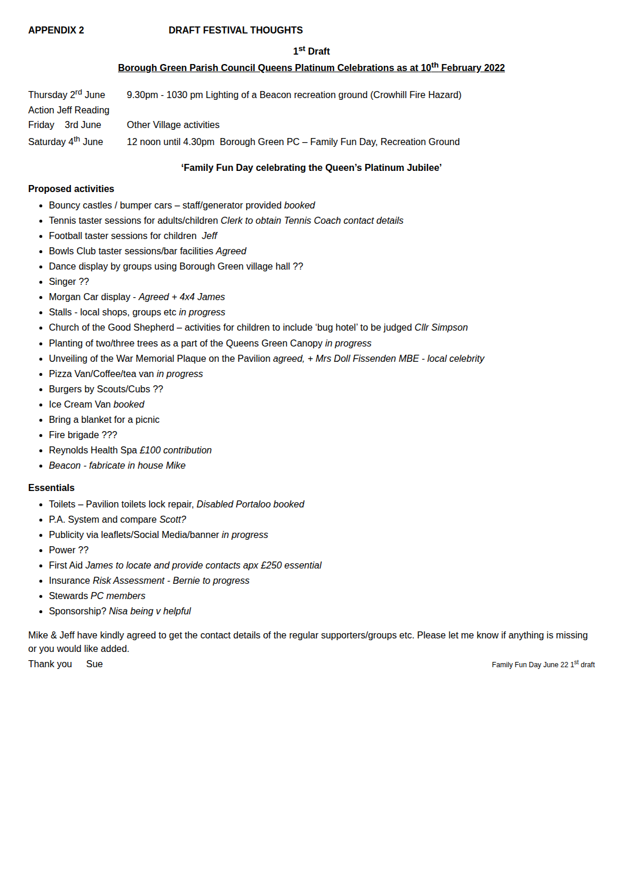APPENDIX 2 DRAFT FESTIVAL THOUGHTS
1st Draft
Borough Green Parish Council Queens Platinum Celebrations as at 10th February 2022
Thursday 2rd June9.30pm - 1030 pm Lighting of a Beacon recreation ground (Crowhill Fire Hazard)
Action Jeff Reading
Friday 3rd June Other Village activities
Saturday 4th June12 noon until 4.30pm Borough Green PC – Family Fun Day, Recreation Ground
‘Family Fun Day celebrating the Queen’s Platinum Jubilee’
Proposed activities
Bouncy castles / bumper cars – staff/generator provided booked
Tennis taster sessions for adults/children Clerk to obtain Tennis Coach contact details
Football taster sessions for children Jeff
Bowls Club taster sessions/bar facilities Agreed
Dance display by groups using Borough Green village hall ??
Singer ??
Morgan Car display - Agreed + 4x4 James
Stalls - local shops, groups etc in progress
Church of the Good Shepherd – activities for children to include ‘bug hotel’ to be judged Cllr Simpson
Planting of two/three trees as a part of the Queens Green Canopy in progress
Unveiling of the War Memorial Plaque on the Pavilion agreed, + Mrs Doll Fissenden MBE - local celebrity
Pizza Van/Coffee/tea van in progress
Burgers by Scouts/Cubs ??
Ice Cream Van booked
Bring a blanket for a picnic
Fire brigade ???
Reynolds Health Spa £100 contribution
Beacon - fabricate in house Mike
Essentials
Toilets – Pavilion toilets lock repair, Disabled Portaloo booked
P.A. System and compare Scott?
Publicity via leaflets/Social Media/banner in progress
Power ??
First Aid James to locate and provide contacts apx £250 essential
Insurance Risk Assessment - Bernie to progress
Stewards PC members
Sponsorship? Nisa being v helpful
Mike & Jeff have kindly agreed to get the contact details of the regular supporters/groups etc. Please let me know if anything is missing or you would like added.
Thank you Sue Family Fun Day June 22 1st draft